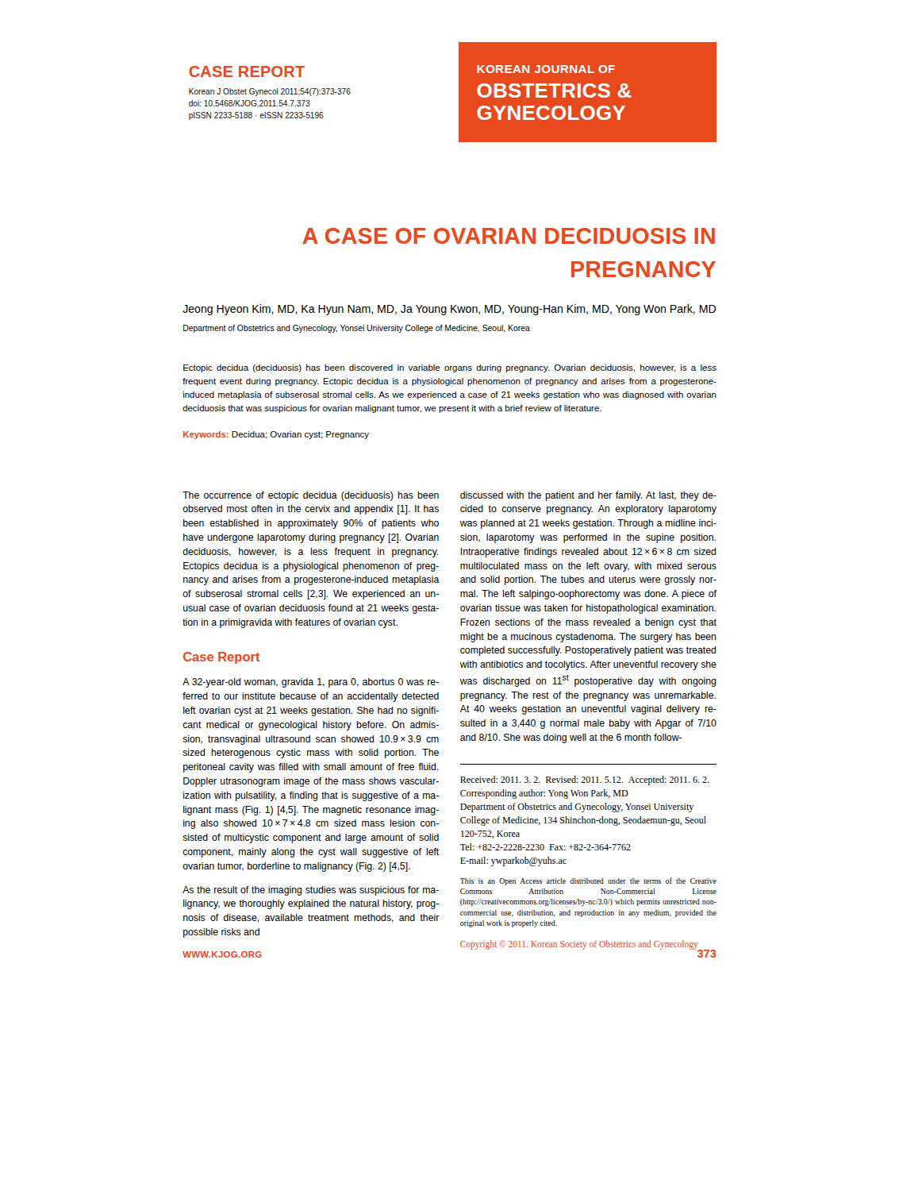CASE REPORT
Korean J Obstet Gynecol 2011;54(7):373-376
doi: 10.5468/KJOG.2011.54.7.373
pISSN 2233-5188 · eISSN 2233-5196
KOREAN JOURNAL OF
OBSTETRICS &
GYNECOLOGY
A CASE OF OVARIAN DECIDUOSIS IN PREGNANCY
Jeong Hyeon Kim, MD, Ka Hyun Nam, MD, Ja Young Kwon, MD, Young-Han Kim, MD, Yong Won Park, MD
Department of Obstetrics and Gynecology, Yonsei University College of Medicine, Seoul, Korea
Ectopic decidua (deciduosis) has been discovered in variable organs during pregnancy. Ovarian deciduosis, however, is a less frequent event during pregnancy. Ectopic decidua is a physiological phenomenon of pregnancy and arises from a progesterone-induced metaplasia of subserosal stromal cells. As we experienced a case of 21 weeks gestation who was diagnosed with ovarian deciduosis that was suspicious for ovarian malignant tumor, we present it with a brief review of literature.
Keywords: Decidua; Ovarian cyst; Pregnancy
The occurrence of ectopic decidua (deciduosis) has been observed most often in the cervix and appendix [1]. It has been established in approximately 90% of patients who have undergone laparotomy during pregnancy [2]. Ovarian deciduosis, however, is a less frequent in pregnancy. Ectopics decidua is a physiological phenomenon of pregnancy and arises from a progesterone-induced metaplasia of subserosal stromal cells [2,3]. We experienced an unusual case of ovarian deciduosis found at 21 weeks gestation in a primigravida with features of ovarian cyst.
Case Report
A 32-year-old woman, gravida 1, para 0, abortus 0 was referred to our institute because of an accidentally detected left ovarian cyst at 21 weeks gestation. She had no significant medical or gynecological history before. On admission, transvaginal ultrasound scan showed 10.9 × 3.9 cm sized heterogenous cystic mass with solid portion. The peritoneal cavity was filled with small amount of free fluid. Doppler utrasonogram image of the mass shows vascularization with pulsatility, a finding that is suggestive of a malignant mass (Fig. 1) [4,5]. The magnetic resonance imaging also showed 10 × 7 × 4.8 cm sized mass lesion consisted of multicystic component and large amount of solid component, mainly along the cyst wall suggestive of left ovarian tumor, borderline to malignancy (Fig. 2) [4,5].
As the result of the imaging studies was suspicious for malignancy, we thoroughly explained the natural history, prognosis of disease, available treatment methods, and their possible risks and
discussed with the patient and her family. At last, they decided to conserve pregnancy. An exploratory laparotomy was planned at 21 weeks gestation. Through a midline incision, laparotomy was performed in the supine position. Intraoperative findings revealed about 12 × 6 × 8 cm sized multiloculated mass on the left ovary, with mixed serous and solid portion. The tubes and uterus were grossly normal. The left salpingo-oophorectomy was done. A piece of ovarian tissue was taken for histopathological examination. Frozen sections of the mass revealed a benign cyst that might be a mucinous cystadenoma. The surgery has been completed successfully. Postoperatively patient was treated with antibiotics and tocolytics. After uneventful recovery she was discharged on 11st postoperative day with ongoing pregnancy. The rest of the pregnancy was unremarkable. At 40 weeks gestation an uneventful vaginal delivery resulted in a 3,440 g normal male baby with Apgar of 7/10 and 8/10. She was doing well at the 6 month follow-
Received: 2011. 3. 2. Revised: 2011. 5.12. Accepted: 2011. 6. 2.
Corresponding author: Yong Won Park, MD
Department of Obstetrics and Gynecology, Yonsei University
College of Medicine, 134 Shinchon-dong, Seodaemun-gu, Seoul
120-752, Korea
Tel: +82-2-2228-2230 Fax: +82-2-364-7762
E-mail: ywparkob@yuhs.ac
This is an Open Access article distributed under the terms of the Creative Commons Attribution Non-Commercial License (http://creativecommons.org/licenses/by-nc/3.0/) which permits unrestricted non-commercial use, distribution, and reproduction in any medium, provided the original work is properly cited.
Copyright © 2011. Korean Society of Obstetrics and Gynecology
WWW.KJOG.ORG
373